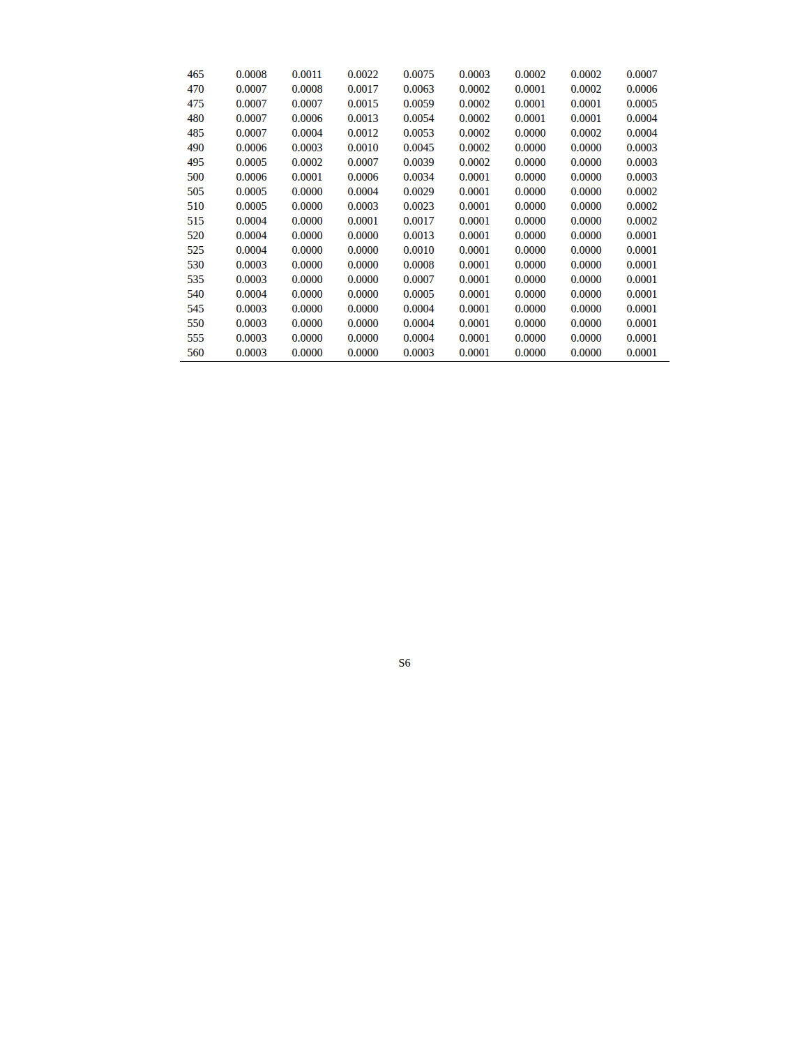| 465 | 0.0008 | 0.0011 | 0.0022 | 0.0075 | 0.0003 | 0.0002 | 0.0002 | 0.0007 |
| 470 | 0.0007 | 0.0008 | 0.0017 | 0.0063 | 0.0002 | 0.0001 | 0.0002 | 0.0006 |
| 475 | 0.0007 | 0.0007 | 0.0015 | 0.0059 | 0.0002 | 0.0001 | 0.0001 | 0.0005 |
| 480 | 0.0007 | 0.0006 | 0.0013 | 0.0054 | 0.0002 | 0.0001 | 0.0001 | 0.0004 |
| 485 | 0.0007 | 0.0004 | 0.0012 | 0.0053 | 0.0002 | 0.0000 | 0.0002 | 0.0004 |
| 490 | 0.0006 | 0.0003 | 0.0010 | 0.0045 | 0.0002 | 0.0000 | 0.0000 | 0.0003 |
| 495 | 0.0005 | 0.0002 | 0.0007 | 0.0039 | 0.0002 | 0.0000 | 0.0000 | 0.0003 |
| 500 | 0.0006 | 0.0001 | 0.0006 | 0.0034 | 0.0001 | 0.0000 | 0.0000 | 0.0003 |
| 505 | 0.0005 | 0.0000 | 0.0004 | 0.0029 | 0.0001 | 0.0000 | 0.0000 | 0.0002 |
| 510 | 0.0005 | 0.0000 | 0.0003 | 0.0023 | 0.0001 | 0.0000 | 0.0000 | 0.0002 |
| 515 | 0.0004 | 0.0000 | 0.0001 | 0.0017 | 0.0001 | 0.0000 | 0.0000 | 0.0002 |
| 520 | 0.0004 | 0.0000 | 0.0000 | 0.0013 | 0.0001 | 0.0000 | 0.0000 | 0.0001 |
| 525 | 0.0004 | 0.0000 | 0.0000 | 0.0010 | 0.0001 | 0.0000 | 0.0000 | 0.0001 |
| 530 | 0.0003 | 0.0000 | 0.0000 | 0.0008 | 0.0001 | 0.0000 | 0.0000 | 0.0001 |
| 535 | 0.0003 | 0.0000 | 0.0000 | 0.0007 | 0.0001 | 0.0000 | 0.0000 | 0.0001 |
| 540 | 0.0004 | 0.0000 | 0.0000 | 0.0005 | 0.0001 | 0.0000 | 0.0000 | 0.0001 |
| 545 | 0.0003 | 0.0000 | 0.0000 | 0.0004 | 0.0001 | 0.0000 | 0.0000 | 0.0001 |
| 550 | 0.0003 | 0.0000 | 0.0000 | 0.0004 | 0.0001 | 0.0000 | 0.0000 | 0.0001 |
| 555 | 0.0003 | 0.0000 | 0.0000 | 0.0004 | 0.0001 | 0.0000 | 0.0000 | 0.0001 |
| 560 | 0.0003 | 0.0000 | 0.0000 | 0.0003 | 0.0001 | 0.0000 | 0.0000 | 0.0001 |
S6